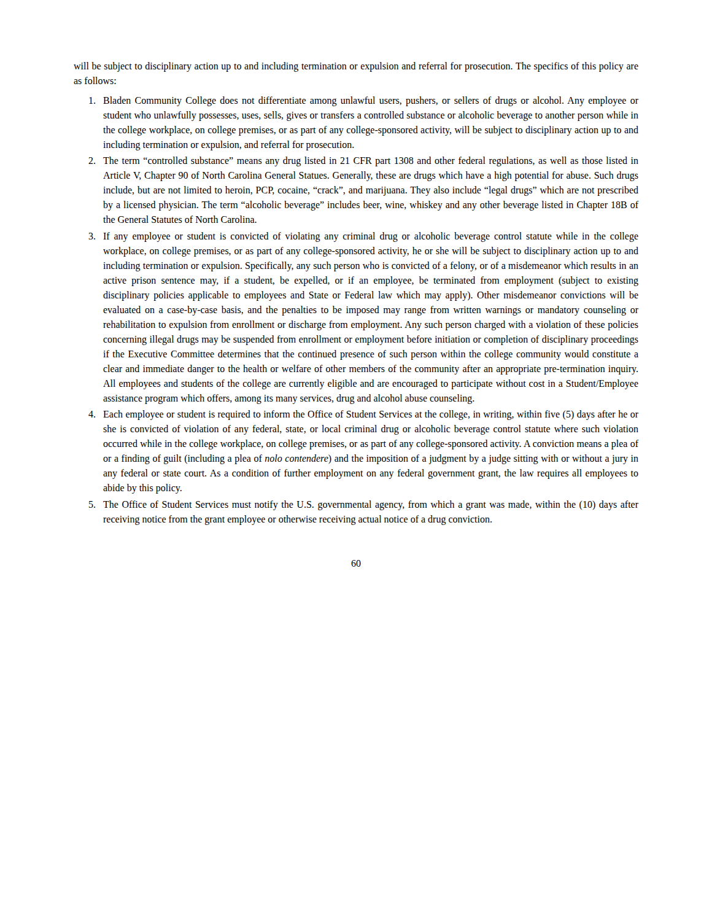will be subject to disciplinary action up to and including termination or expulsion and referral for prosecution. The specifics of this policy are as follows:
Bladen Community College does not differentiate among unlawful users, pushers, or sellers of drugs or alcohol. Any employee or student who unlawfully possesses, uses, sells, gives or transfers a controlled substance or alcoholic beverage to another person while in the college workplace, on college premises, or as part of any college-sponsored activity, will be subject to disciplinary action up to and including termination or expulsion, and referral for prosecution.
The term “controlled substance” means any drug listed in 21 CFR part 1308 and other federal regulations, as well as those listed in Article V, Chapter 90 of North Carolina General Statues. Generally, these are drugs which have a high potential for abuse. Such drugs include, but are not limited to heroin, PCP, cocaine, “crack”, and marijuana. They also include “legal drugs” which are not prescribed by a licensed physician. The term “alcoholic beverage” includes beer, wine, whiskey and any other beverage listed in Chapter 18B of the General Statutes of North Carolina.
If any employee or student is convicted of violating any criminal drug or alcoholic beverage control statute while in the college workplace, on college premises, or as part of any college-sponsored activity, he or she will be subject to disciplinary action up to and including termination or expulsion. Specifically, any such person who is convicted of a felony, or of a misdemeanor which results in an active prison sentence may, if a student, be expelled, or if an employee, be terminated from employment (subject to existing disciplinary policies applicable to employees and State or Federal law which may apply). Other misdemeanor convictions will be evaluated on a case-by-case basis, and the penalties to be imposed may range from written warnings or mandatory counseling or rehabilitation to expulsion from enrollment or discharge from employment. Any such person charged with a violation of these policies concerning illegal drugs may be suspended from enrollment or employment before initiation or completion of disciplinary proceedings if the Executive Committee determines that the continued presence of such person within the college community would constitute a clear and immediate danger to the health or welfare of other members of the community after an appropriate pre-termination inquiry. All employees and students of the college are currently eligible and are encouraged to participate without cost in a Student/Employee assistance program which offers, among its many services, drug and alcohol abuse counseling.
Each employee or student is required to inform the Office of Student Services at the college, in writing, within five (5) days after he or she is convicted of violation of any federal, state, or local criminal drug or alcoholic beverage control statute where such violation occurred while in the college workplace, on college premises, or as part of any college-sponsored activity. A conviction means a plea of or a finding of guilt (including a plea of nolo contendere) and the imposition of a judgment by a judge sitting with or without a jury in any federal or state court. As a condition of further employment on any federal government grant, the law requires all employees to abide by this policy.
The Office of Student Services must notify the U.S. governmental agency, from which a grant was made, within the (10) days after receiving notice from the grant employee or otherwise receiving actual notice of a drug conviction.
60